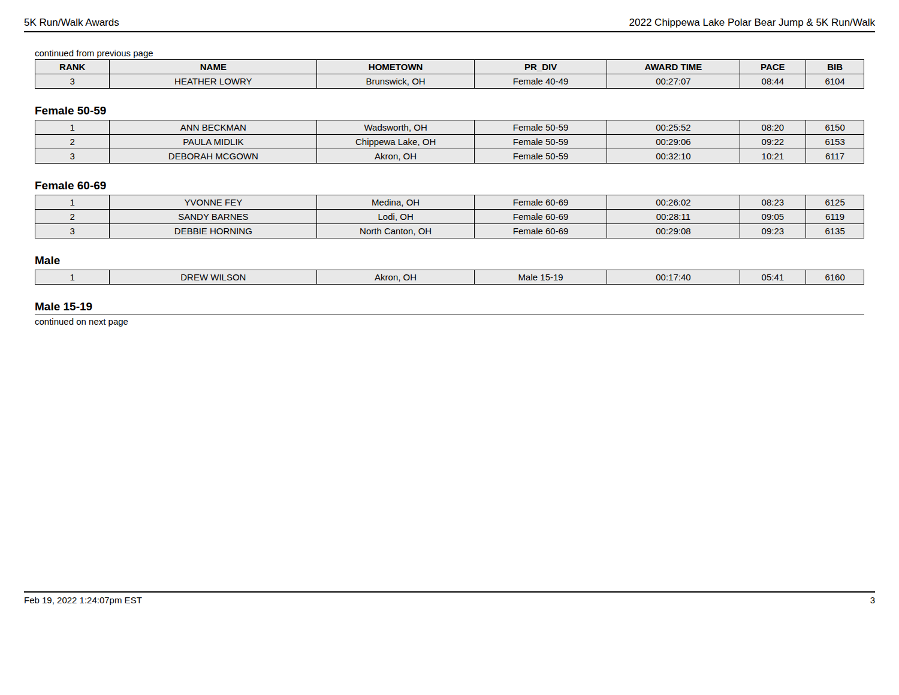5K Run/Walk Awards
2022 Chippewa Lake Polar Bear Jump & 5K Run/Walk
continued from previous page
| RANK | NAME | HOMETOWN | PR_DIV | AWARD TIME | PACE | BIB |
| --- | --- | --- | --- | --- | --- | --- |
| 3 | HEATHER LOWRY | Brunswick, OH | Female 40-49 | 00:27:07 | 08:44 | 6104 |
Female 50-59
| 1 | ANN BECKMAN | Wadsworth, OH | Female 50-59 | 00:25:52 | 08:20 | 6150 |
| 2 | PAULA MIDLIK | Chippewa Lake, OH | Female 50-59 | 00:29:06 | 09:22 | 6153 |
| 3 | DEBORAH MCGOWN | Akron, OH | Female 50-59 | 00:32:10 | 10:21 | 6117 |
Female 60-69
| 1 | YVONNE FEY | Medina, OH | Female 60-69 | 00:26:02 | 08:23 | 6125 |
| 2 | SANDY BARNES | Lodi, OH | Female 60-69 | 00:28:11 | 09:05 | 6119 |
| 3 | DEBBIE HORNING | North Canton, OH | Female 60-69 | 00:29:08 | 09:23 | 6135 |
Male
| 1 | DREW WILSON | Akron, OH | Male 15-19 | 00:17:40 | 05:41 | 6160 |
Male 15-19
continued on next page
Feb 19, 2022 1:24:07pm EST
3